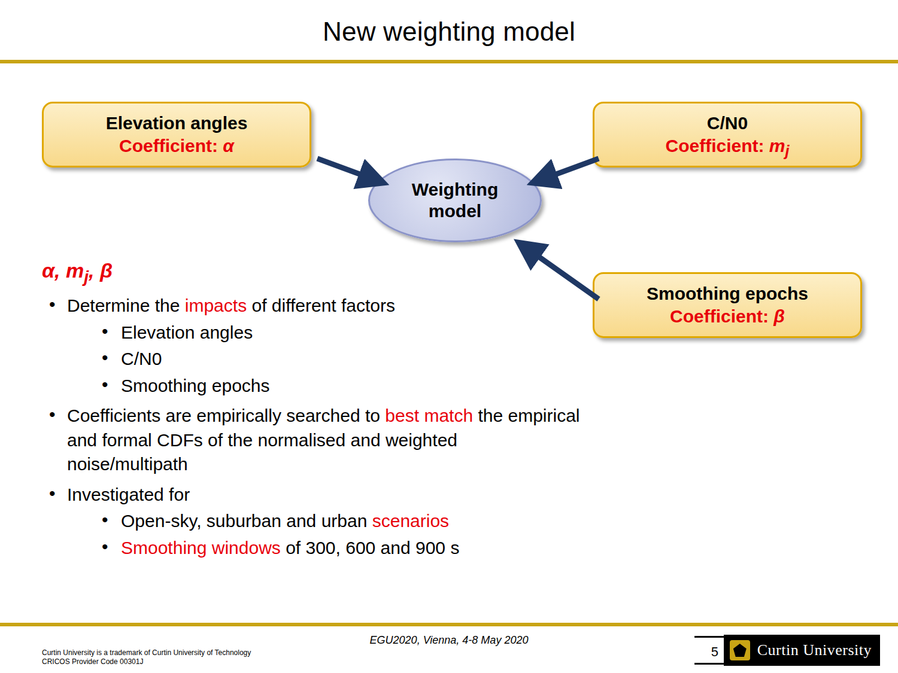New weighting model
Elevation angles
Coefficient: α
C/N0
Coefficient: mj
Smoothing epochs
Coefficient: β
Weighting
model
α, mj, β
Determine the impacts of different factors
Elevation angles
C/N0
Smoothing epochs
Coefficients are empirically searched to best match the empirical and formal CDFs of the normalised and weighted noise/multipath
Investigated for
Open-sky, suburban and urban scenarios
Smoothing windows of 300, 600 and 900 s
Curtin University is a trademark of Curtin University of Technology
CRICOS Provider Code 00301J
EGU2020, Vienna, 4-8 May 2020
5
Curtin University